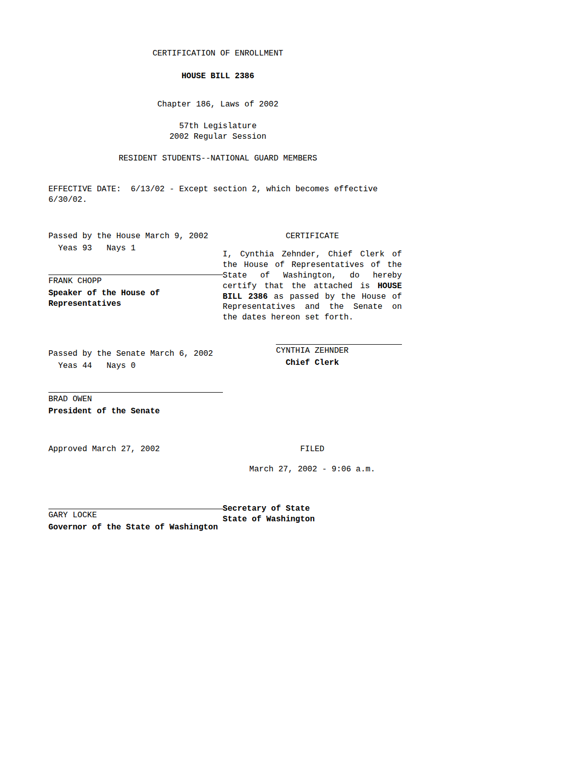CERTIFICATION OF ENROLLMENT
HOUSE BILL 2386
Chapter 186, Laws of 2002
57th Legislature
2002 Regular Session
RESIDENT STUDENTS--NATIONAL GUARD MEMBERS
EFFECTIVE DATE: 6/13/02 - Except section 2, which becomes effective 6/30/02.
| Passed by the House March 9, 2002 Yeas 93 Nays 1 FRANK CHOPP Speaker of the House of Representatives | CERTIFICATE I, Cynthia Zehnder, Chief Clerk of the House of Representatives of the State of Washington, do hereby certify that the attached is HOUSE BILL 2386 as passed by the House of Representatives and the Senate on the dates hereon set forth. |
| Passed by the Senate March 6, 2002 Yeas 44 Nays 0 BRAD OWEN President of the Senate | CYNTHIA ZEHNDER Chief Clerk |
| Approved March 27, 2002 | FILED March 27, 2002 - 9:06 a.m. |
| GARY LOCKE Governor of the State of Washington | Secretary of State State of Washington |